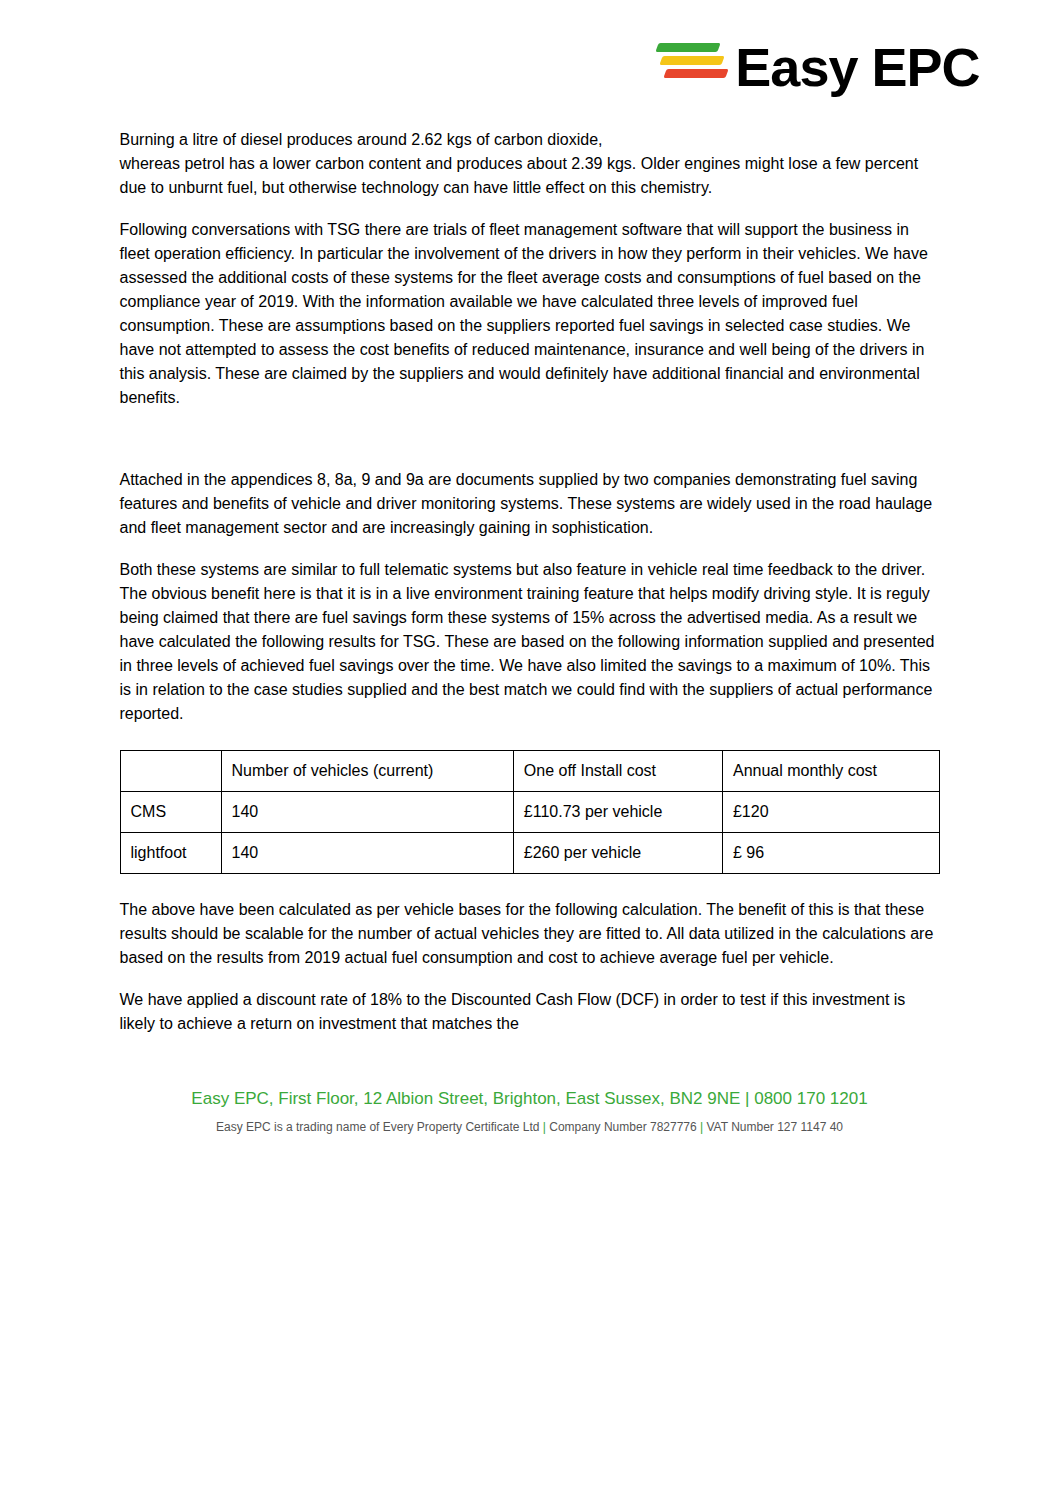Easy EPC
Burning a litre of diesel produces around 2.62 kgs of carbon dioxide,
whereas petrol has a lower carbon content and produces about 2.39 kgs. Older engines might lose a few percent due to unburnt fuel, but otherwise technology can have little effect on this chemistry.
Following conversations with TSG there are trials of fleet management software that will support the business in fleet operation efficiency. In particular the involvement of the drivers in how they perform in their vehicles. We have assessed the additional costs of these systems for the fleet average costs and consumptions of fuel based on the compliance year of 2019. With the information available we have calculated three levels of improved fuel consumption. These are assumptions based on the suppliers reported fuel savings in selected case studies. We have not attempted to assess the cost benefits of reduced maintenance, insurance and well being of the drivers in this analysis. These are claimed by the suppliers and would definitely have additional financial and environmental benefits.
Attached in the appendices 8, 8a, 9 and 9a are documents supplied by two companies demonstrating fuel saving features and benefits of vehicle and driver monitoring systems. These systems are widely used in the road haulage and fleet management sector and are increasingly gaining in sophistication.
Both these systems are similar to full telematic systems but also feature in vehicle real time feedback to the driver. The obvious benefit here is that it is in a live environment training feature that helps modify driving style. It is reguly being claimed that there are fuel savings form these systems of 15% across the advertised media. As a result we have calculated the following results for TSG. These are based on the following information supplied and presented in three levels of achieved fuel savings over the time. We have also limited the savings to a maximum of 10%. This is in relation to the case studies supplied and the best match we could find with the suppliers of actual performance reported.
| | Number of vehicles (current) | One off Install cost | Annual monthly cost |
| CMS | 140 | £110.73 per vehicle | £120 |
| lightfoot | 140 | £260 per vehicle | £ 96 |
The above have been calculated as per vehicle bases for the following calculation. The benefit of this is that these results should be scalable for the number of actual vehicles they are fitted to. All data utilized in the calculations are based on the results from 2019 actual fuel consumption and cost to achieve average fuel per vehicle.
We have applied a discount rate of 18% to the Discounted Cash Flow (DCF) in order to test if this investment is likely to achieve a return on investment that matches the
Easy EPC, First Floor, 12 Albion Street, Brighton, East Sussex, BN2 9NE | 0800 170 1201
Easy EPC is a trading name of Every Property Certificate Ltd | Company Number 7827776 | VAT Number 127 1147 40